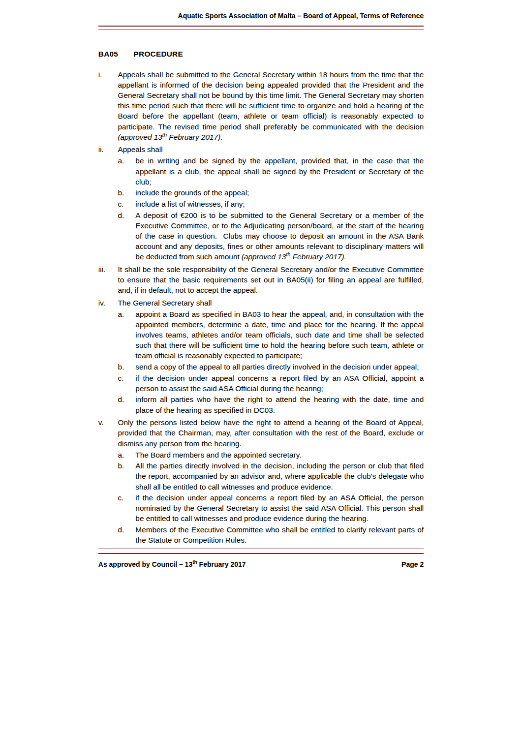Aquatic Sports Association of Malta – Board of Appeal, Terms of Reference
BA05 PROCEDURE
Appeals shall be submitted to the General Secretary within 18 hours from the time that the appellant is informed of the decision being appealed provided that the President and the General Secretary shall not be bound by this time limit. The General Secretary may shorten this time period such that there will be sufficient time to organize and hold a hearing of the Board before the appellant (team, athlete or team official) is reasonably expected to participate. The revised time period shall preferably be communicated with the decision (approved 13th February 2017).
Appeals shall
be in writing and be signed by the appellant, provided that, in the case that the appellant is a club, the appeal shall be signed by the President or Secretary of the club;
include the grounds of the appeal;
include a list of witnesses, if any;
A deposit of €200 is to be submitted to the General Secretary or a member of the Executive Committee, or to the Adjudicating person/board, at the start of the hearing of the case in question. Clubs may choose to deposit an amount in the ASA Bank account and any deposits, fines or other amounts relevant to disciplinary matters will be deducted from such amount (approved 13th February 2017).
It shall be the sole responsibility of the General Secretary and/or the Executive Committee to ensure that the basic requirements set out in BA05(ii) for filing an appeal are fulfilled, and, if in default, not to accept the appeal.
The General Secretary shall
appoint a Board as specified in BA03 to hear the appeal, and, in consultation with the appointed members, determine a date, time and place for the hearing. If the appeal involves teams, athletes and/or team officials, such date and time shall be selected such that there will be sufficient time to hold the hearing before such team, athlete or team official is reasonably expected to participate;
send a copy of the appeal to all parties directly involved in the decision under appeal;
if the decision under appeal concerns a report filed by an ASA Official, appoint a person to assist the said ASA Official during the hearing;
inform all parties who have the right to attend the hearing with the date, time and place of the hearing as specified in DC03.
Only the persons listed below have the right to attend a hearing of the Board of Appeal, provided that the Chairman, may, after consultation with the rest of the Board, exclude or dismiss any person from the hearing.
The Board members and the appointed secretary.
All the parties directly involved in the decision, including the person or club that filed the report, accompanied by an advisor and, where applicable the club's delegate who shall all be entitled to call witnesses and produce evidence.
if the decision under appeal concerns a report filed by an ASA Official, the person nominated by the General Secretary to assist the said ASA Official. This person shall be entitled to call witnesses and produce evidence during the hearing.
Members of the Executive Committee who shall be entitled to clarify relevant parts of the Statute or Competition Rules.
As approved by Council – 13th February 2017 Page 2